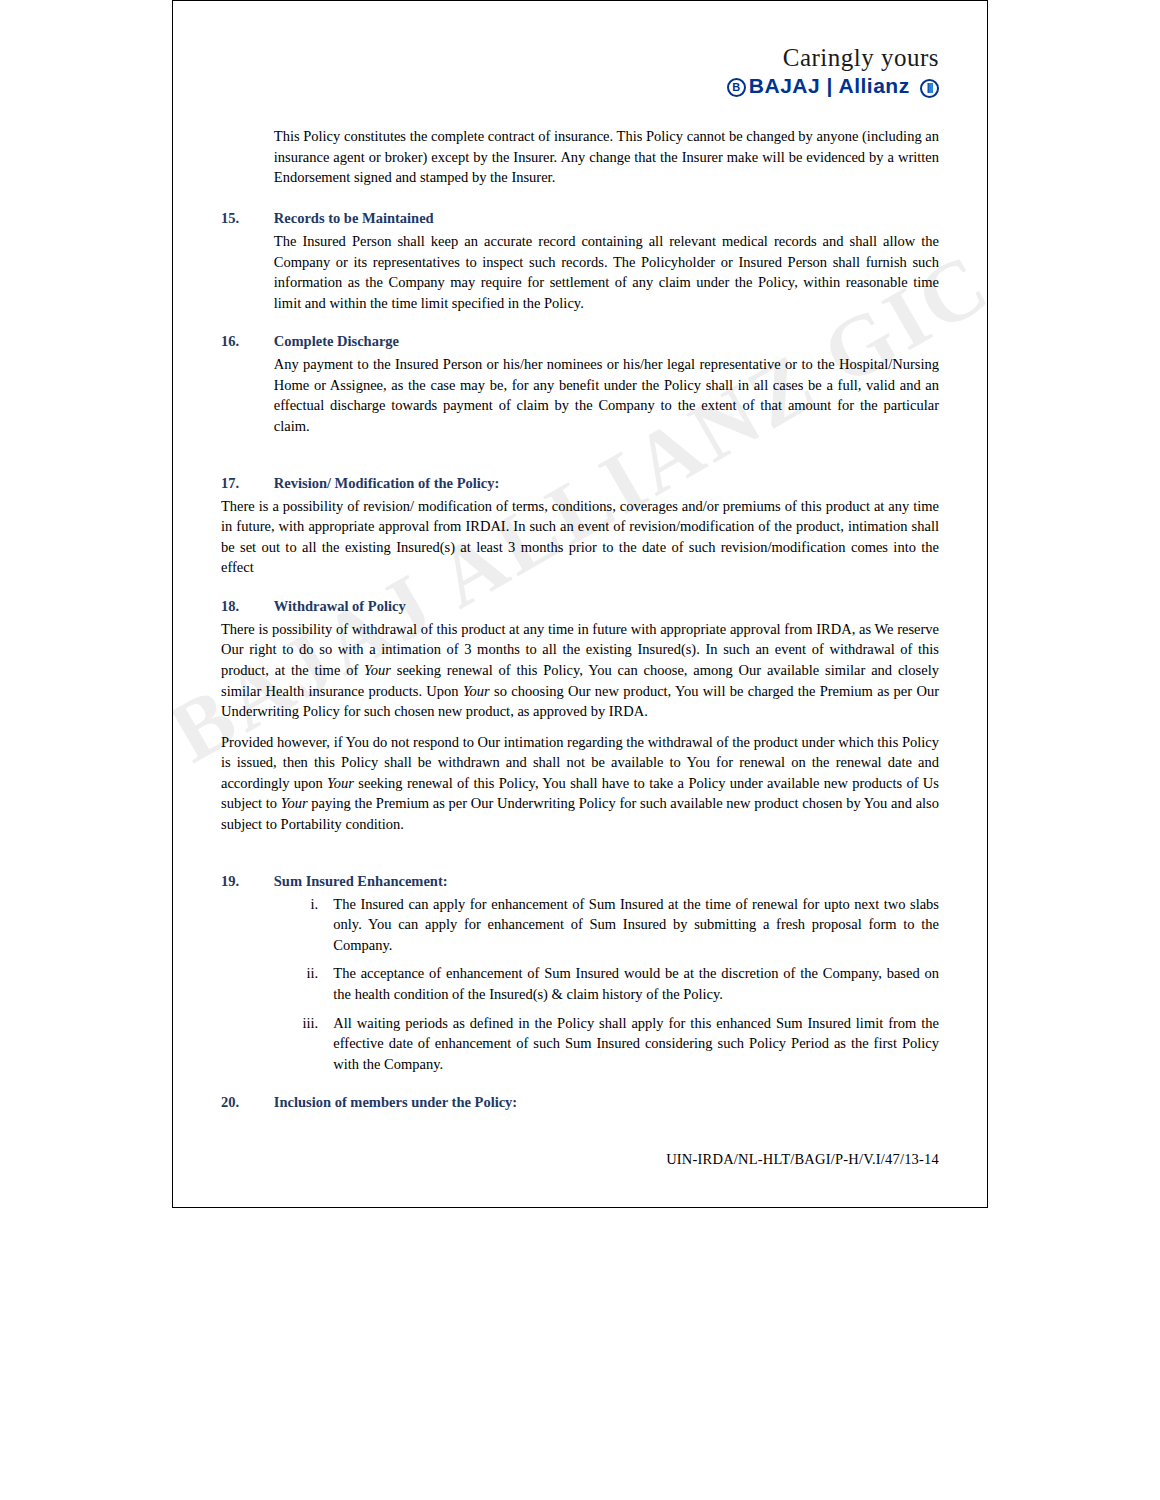BAJAJ ALLIANZ GIC
Caringly yours
BBAJAJ | Allianz |||
This Policy constitutes the complete contract of insurance. This Policy cannot be changed by anyone (including an insurance agent or broker) except by the Insurer. Any change that the Insurer make will be evidenced by a written Endorsement signed and stamped by the Insurer.
15. Records to be Maintained
The Insured Person shall keep an accurate record containing all relevant medical records and shall allow the Company or its representatives to inspect such records. The Policyholder or Insured Person shall furnish such information as the Company may require for settlement of any claim under the Policy, within reasonable time limit and within the time limit specified in the Policy.
16. Complete Discharge
Any payment to the Insured Person or his/her nominees or his/her legal representative or to the Hospital/Nursing Home or Assignee, as the case may be, for any benefit under the Policy shall in all cases be a full, valid and an effectual discharge towards payment of claim by the Company to the extent of that amount for the particular claim.
17. Revision/ Modification of the Policy:
There is a possibility of revision/ modification of terms, conditions, coverages and/or premiums of this product at any time in future, with appropriate approval from IRDAI. In such an event of revision/modification of the product, intimation shall be set out to all the existing Insured(s) at least 3 months prior to the date of such revision/modification comes into the effect
18. Withdrawal of Policy
There is possibility of withdrawal of this product at any time in future with appropriate approval from IRDA, as We reserve Our right to do so with a intimation of 3 months to all the existing Insured(s). In such an event of withdrawal of this product, at the time of Your seeking renewal of this Policy, You can choose, among Our available similar and closely similar Health insurance products. Upon Your so choosing Our new product, You will be charged the Premium as per Our Underwriting Policy for such chosen new product, as approved by IRDA.
Provided however, if You do not respond to Our intimation regarding the withdrawal of the product under which this Policy is issued, then this Policy shall be withdrawn and shall not be available to You for renewal on the renewal date and accordingly upon Your seeking renewal of this Policy, You shall have to take a Policy under available new products of Us subject to Your paying the Premium as per Our Underwriting Policy for such available new product chosen by You and also subject to Portability condition.
19. Sum Insured Enhancement:
The Insured can apply for enhancement of Sum Insured at the time of renewal for upto next two slabs only. You can apply for enhancement of Sum Insured by submitting a fresh proposal form to the Company.
The acceptance of enhancement of Sum Insured would be at the discretion of the Company, based on the health condition of the Insured(s) & claim history of the Policy.
All waiting periods as defined in the Policy shall apply for this enhanced Sum Insured limit from the effective date of enhancement of such Sum Insured considering such Policy Period as the first Policy with the Company.
20. Inclusion of members under the Policy:
UIN-IRDA/NL-HLT/BAGI/P-H/V.I/47/13-14